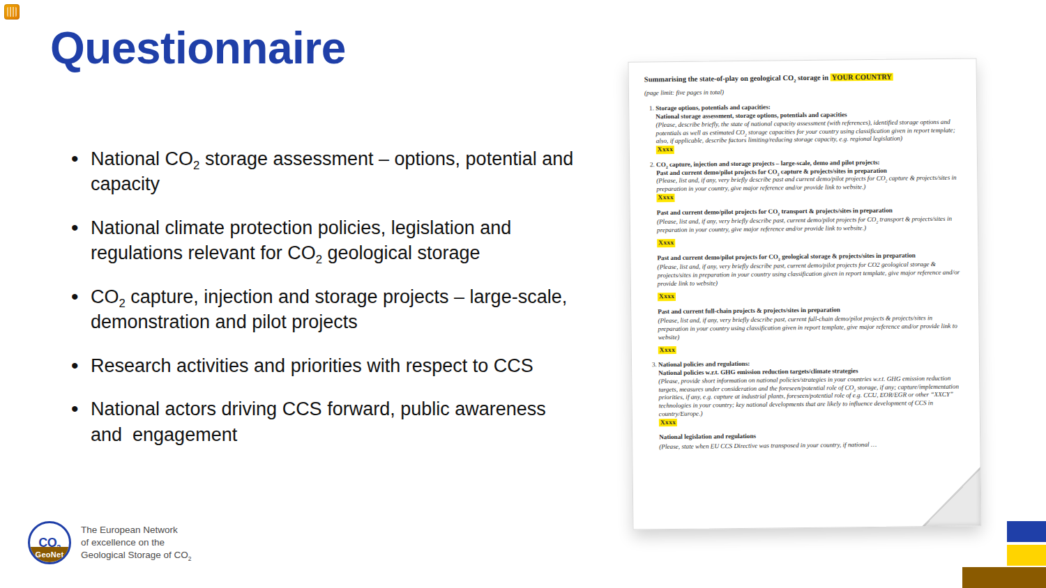Questionnaire
National CO2 storage assessment – options, potential and capacity
National climate protection policies, legislation and regulations relevant for CO2 geological storage
CO2 capture, injection and storage projects – large-scale, demonstration and pilot projects
Research activities and priorities with respect to CCS
National actors driving CCS forward, public awareness and engagement
Summarising the state-of-play on geological CO2 storage in YOUR COUNTRY
(page limit: five pages in total)
Storage options, potentials and capacities:
National storage assessment, storage options, potentials and capacities
(Please, describe briefly, the state of national capacity assessment (with references), identified storage options and potentials as well as estimated CO2 storage capacities for your country using classification given in report template; also, if applicable, describe factors limiting/reducing storage capacity, e.g. regional legislation)
Xxxx
CO2 capture, injection and storage projects – large-scale, demo and pilot projects:
Past and current demo/pilot projects for CO2 capture & projects/sites in preparation
(Please, list and, if any, very briefly describe past and current demo/pilot projects for CO2 capture & projects/sites in preparation in your country, give major reference and/or provide link to website.)
Xxxx
Past and current demo/pilot projects for CO2 transport & projects/sites in preparation
(Please, list and, if any, very briefly describe past, current demo/pilot projects for CO2 transport & projects/sites in preparation in your country, give major reference and/or provide link to website.)
Xxxx
Past and current demo/pilot projects for CO2 geological storage & projects/sites in preparation
(Please, list and, if any, very briefly describe past, current demo/pilot projects for CO2 geological storage & projects/sites in preparation in your country using classification given in report template, give major reference and/or provide link to website)
Xxxx
Past and current full-chain projects & projects/sites in preparation
(Please, list and, if any, very briefly describe past, current full-chain demo/pilot projects & projects/sites in preparation in your country using classification given in report template, give major reference and/or provide link to website)
Xxxx
National policies and regulations:
National policies w.r.t. GHG emission reduction targets/climate strategies
(Please, provide short information on national policies/strategies in your countries w.r.t. GHG emission reduction targets, measures under consideration and the foreseen/potential role of CO2 storage, if any; capture/implementation priorities, if any, e.g. capture at industrial plants, foreseen/potential role of e.g. CCU, EOR/EGR or other “XXCY” technologies in your country; key national developments that are likely to influence development of CCS in country/Europe.)
Xxxx
National legislation and regulations
(Please, state when EU CCS Directive was transposed in your country, if national …
CO2
GeoNet
The European Network
of excellence on the
Geological Storage of CO2